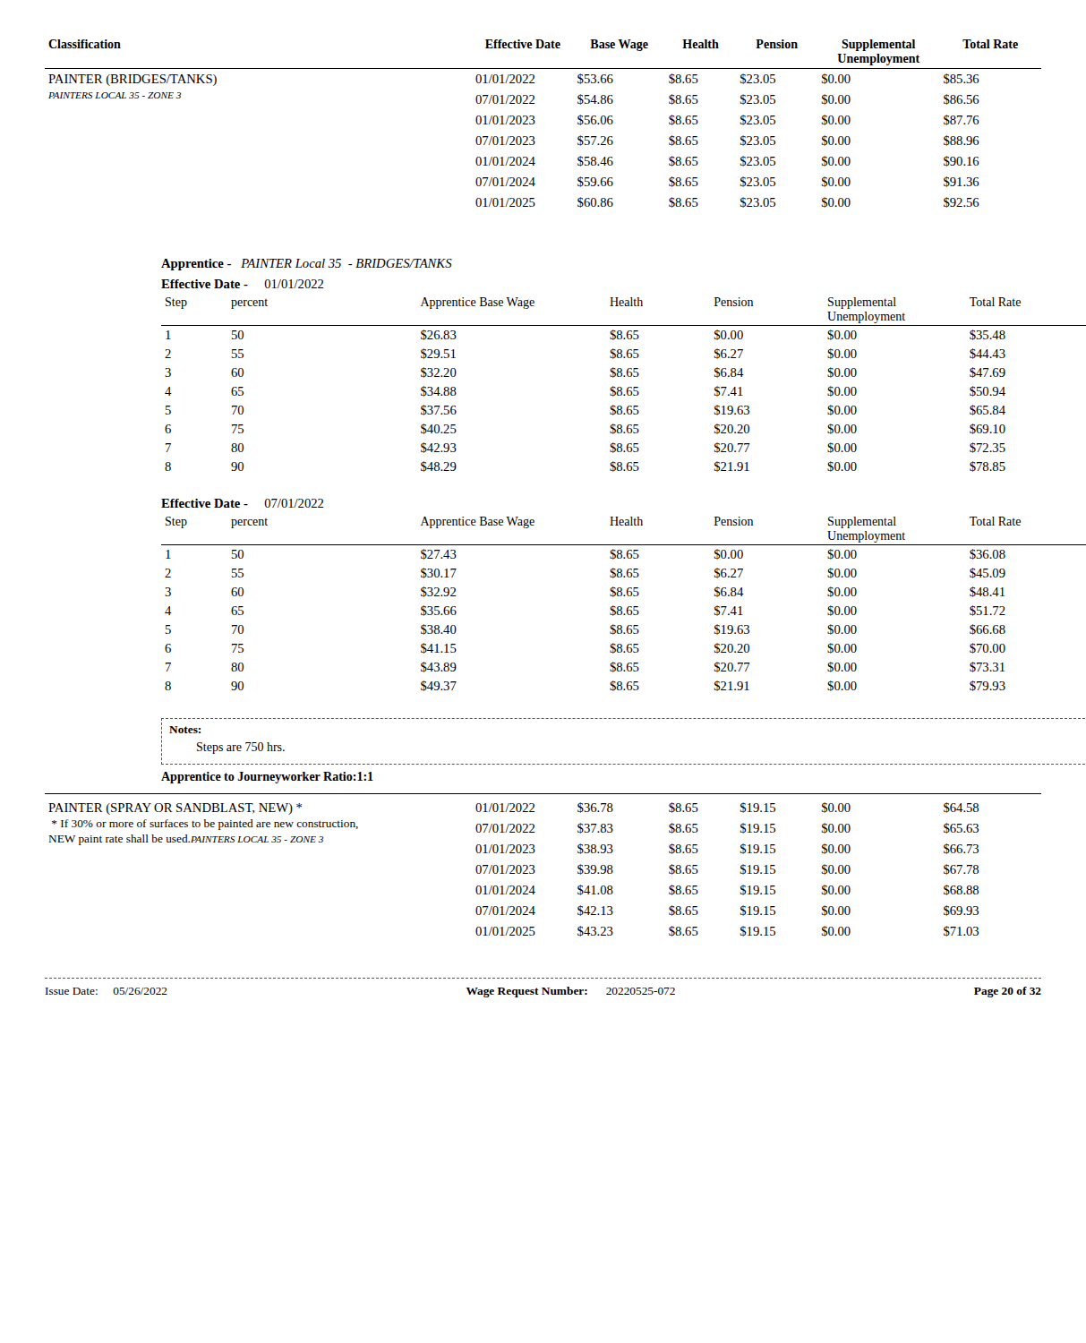| Classification | Effective Date | Base Wage | Health | Pension | Supplemental Unemployment | Total Rate |
| --- | --- | --- | --- | --- | --- | --- |
| PAINTER (BRIDGES/TANKS) PAINTERS LOCAL 35 - ZONE 3 | 01/01/2022 | $53.66 | $8.65 | $23.05 | $0.00 | $85.36 |
| 07/01/2022 | $54.86 | $8.65 | $23.05 | $0.00 | $86.56 |
| 01/01/2023 | $56.06 | $8.65 | $23.05 | $0.00 | $87.76 |
| 07/01/2023 | $57.26 | $8.65 | $23.05 | $0.00 | $88.96 |
| 01/01/2024 | $58.46 | $8.65 | $23.05 | $0.00 | $90.16 |
| 07/01/2024 | $59.66 | $8.65 | $23.05 | $0.00 | $91.36 |
| 01/01/2025 | $60.86 | $8.65 | $23.05 | $0.00 | $92.56 |
Apprentice - PAINTER Local 35 - BRIDGES/TANKS
Effective Date - 01/01/2022
| Step | percent | Apprentice Base Wage | Health | Pension | Supplemental Unemployment | Total Rate |
| --- | --- | --- | --- | --- | --- | --- |
| 1 | 50 | $26.83 | $8.65 | $0.00 | $0.00 | $35.48 |
| 2 | 55 | $29.51 | $8.65 | $6.27 | $0.00 | $44.43 |
| 3 | 60 | $32.20 | $8.65 | $6.84 | $0.00 | $47.69 |
| 4 | 65 | $34.88 | $8.65 | $7.41 | $0.00 | $50.94 |
| 5 | 70 | $37.56 | $8.65 | $19.63 | $0.00 | $65.84 |
| 6 | 75 | $40.25 | $8.65 | $20.20 | $0.00 | $69.10 |
| 7 | 80 | $42.93 | $8.65 | $20.77 | $0.00 | $72.35 |
| 8 | 90 | $48.29 | $8.65 | $21.91 | $0.00 | $78.85 |
Effective Date - 07/01/2022
| Step | percent | Apprentice Base Wage | Health | Pension | Supplemental Unemployment | Total Rate |
| --- | --- | --- | --- | --- | --- | --- |
| 1 | 50 | $27.43 | $8.65 | $0.00 | $0.00 | $36.08 |
| 2 | 55 | $30.17 | $8.65 | $6.27 | $0.00 | $45.09 |
| 3 | 60 | $32.92 | $8.65 | $6.84 | $0.00 | $48.41 |
| 4 | 65 | $35.66 | $8.65 | $7.41 | $0.00 | $51.72 |
| 5 | 70 | $38.40 | $8.65 | $19.63 | $0.00 | $66.68 |
| 6 | 75 | $41.15 | $8.65 | $20.20 | $0.00 | $70.00 |
| 7 | 80 | $43.89 | $8.65 | $20.77 | $0.00 | $73.31 |
| 8 | 90 | $49.37 | $8.65 | $21.91 | $0.00 | $79.93 |
Notes:
Steps are 750 hrs.
Apprentice to Journeyworker Ratio:1:1
| PAINTER (SPRAY OR SANDBLAST, NEW) * * If 30% or more of surfaces to be painted are new construction, NEW paint rate shall be used. PAINTERS LOCAL 35 - ZONE 3 | 01/01/2022 | $36.78 | $8.65 | $19.15 | $0.00 | $64.58 |
| 07/01/2022 | $37.83 | $8.65 | $19.15 | $0.00 | $65.63 |
| 01/01/2023 | $38.93 | $8.65 | $19.15 | $0.00 | $66.73 |
| 07/01/2023 | $39.98 | $8.65 | $19.15 | $0.00 | $67.78 |
| 01/01/2024 | $41.08 | $8.65 | $19.15 | $0.00 | $68.88 |
| 07/01/2024 | $42.13 | $8.65 | $19.15 | $0.00 | $69.93 |
| 01/01/2025 | $43.23 | $8.65 | $19.15 | $0.00 | $71.03 |
Issue Date: 05/26/2022 Wage Request Number: 20220525-072 Page 20 of 32